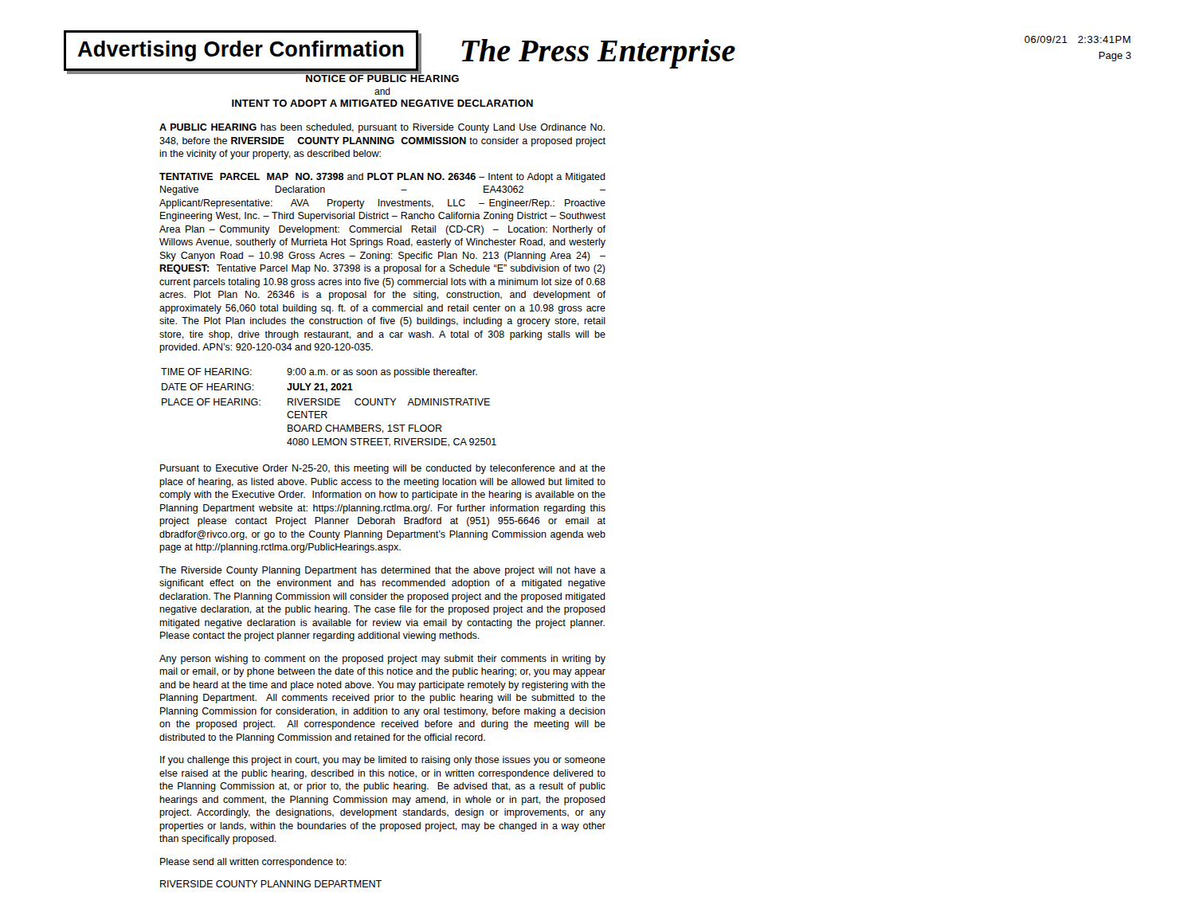Advertising Order Confirmation
The Press Enterprise
06/09/21 2:33:41PM
Page 3
NOTICE OF PUBLIC HEARING
and
INTENT TO ADOPT A MITIGATED NEGATIVE DECLARATION
A PUBLIC HEARING has been scheduled, pursuant to Riverside County Land Use Ordinance No. 348, before the RIVERSIDE COUNTY PLANNING COMMISSION to consider a proposed project in the vicinity of your property, as described below:
TENTATIVE PARCEL MAP NO. 37398 and PLOT PLAN NO. 26346 – Intent to Adopt a Mitigated Negative Declaration – EA43062 – Applicant/Representative: AVA Property Investments, LLC – Engineer/Rep.: Proactive Engineering West, Inc. – Third Supervisorial District – Rancho California Zoning District – Southwest Area Plan – Community Development: Commercial Retail (CD-CR) – Location: Northerly of Willows Avenue, southerly of Murrieta Hot Springs Road, easterly of Winchester Road, and westerly Sky Canyon Road – 10.98 Gross Acres – Zoning: Specific Plan No. 213 (Planning Area 24) – REQUEST: Tentative Parcel Map No. 37398 is a proposal for a Schedule “E” subdivision of two (2) current parcels totaling 10.98 gross acres into five (5) commercial lots with a minimum lot size of 0.68 acres. Plot Plan No. 26346 is a proposal for the siting, construction, and development of approximately 56,060 total building sq. ft. of a commercial and retail center on a 10.98 gross acre site. The Plot Plan includes the construction of five (5) buildings, including a grocery store, retail store, tire shop, drive through restaurant, and a car wash. A total of 308 parking stalls will be provided. APN’s: 920-120-034 and 920-120-035.
| TIME OF HEARING: | 9:00 a.m. or as soon as possible thereafter. |
| DATE OF HEARING: | JULY 21, 2021 |
| PLACE OF HEARING: | RIVERSIDE COUNTY ADMINISTRATIVE CENTER BOARD CHAMBERS, 1ST FLOOR 4080 LEMON STREET, RIVERSIDE, CA 92501 |
Pursuant to Executive Order N-25-20, this meeting will be conducted by teleconference and at the place of hearing, as listed above. Public access to the meeting location will be allowed but limited to comply with the Executive Order. Information on how to participate in the hearing is available on the Planning Department website at: https://planning.rctlma.org/. For further information regarding this project please contact Project Planner Deborah Bradford at (951) 955-6646 or email at dbradfor@rivco.org, or go to the County Planning Department’s Planning Commission agenda web page at http://planning.rctlma.org/PublicHearings.aspx.
The Riverside County Planning Department has determined that the above project will not have a significant effect on the environment and has recommended adoption of a mitigated negative declaration. The Planning Commission will consider the proposed project and the proposed mitigated negative declaration, at the public hearing. The case file for the proposed project and the proposed mitigated negative declaration is available for review via email by contacting the project planner. Please contact the project planner regarding additional viewing methods.
Any person wishing to comment on the proposed project may submit their comments in writing by mail or email, or by phone between the date of this notice and the public hearing; or, you may appear and be heard at the time and place noted above. You may participate remotely by registering with the Planning Department. All comments received prior to the public hearing will be submitted to the Planning Commission for consideration, in addition to any oral testimony, before making a decision on the proposed project. All correspondence received before and during the meeting will be distributed to the Planning Commission and retained for the official record.
If you challenge this project in court, you may be limited to raising only those issues you or someone else raised at the public hearing, described in this notice, or in written correspondence delivered to the Planning Commission at, or prior to, the public hearing. Be advised that, as a result of public hearings and comment, the Planning Commission may amend, in whole or in part, the proposed project. Accordingly, the designations, development standards, design or improvements, or any properties or lands, within the boundaries of the proposed project, may be changed in a way other than specifically proposed.
Please send all written correspondence to:
RIVERSIDE COUNTY PLANNING DEPARTMENT